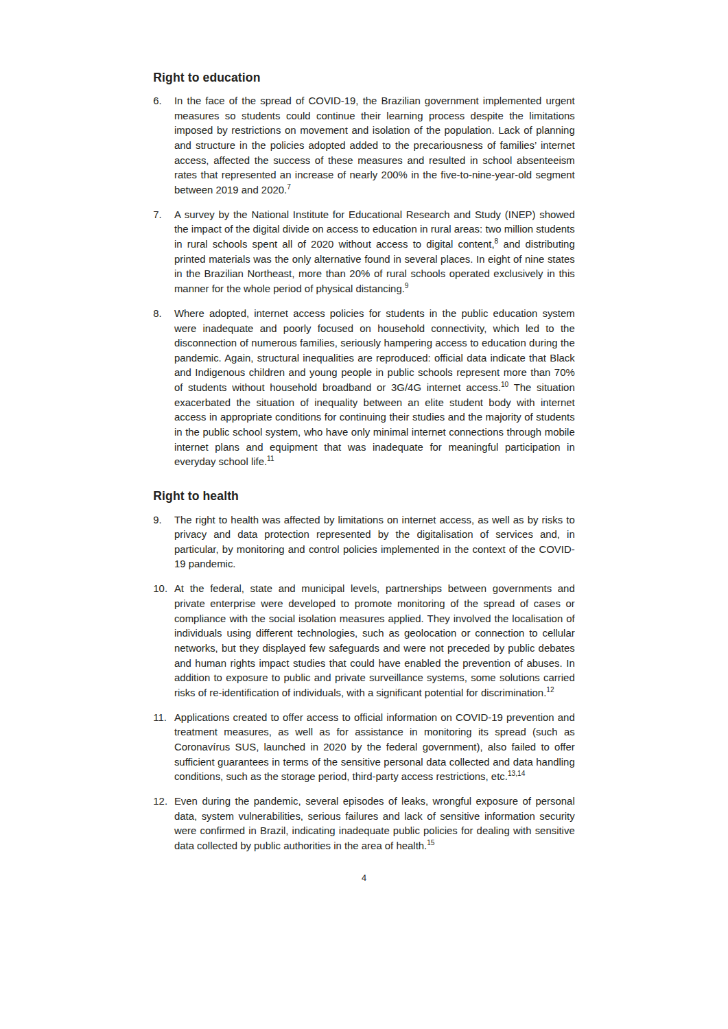Right to education
In the face of the spread of COVID-19, the Brazilian government implemented urgent measures so students could continue their learning process despite the limitations imposed by restrictions on movement and isolation of the population. Lack of planning and structure in the policies adopted added to the precariousness of families’ internet access, affected the success of these measures and resulted in school absenteeism rates that represented an increase of nearly 200% in the five-to-nine-year-old segment between 2019 and 2020.7
A survey by the National Institute for Educational Research and Study (INEP) showed the impact of the digital divide on access to education in rural areas: two million students in rural schools spent all of 2020 without access to digital content,8 and distributing printed materials was the only alternative found in several places. In eight of nine states in the Brazilian Northeast, more than 20% of rural schools operated exclusively in this manner for the whole period of physical distancing.9
Where adopted, internet access policies for students in the public education system were inadequate and poorly focused on household connectivity, which led to the disconnection of numerous families, seriously hampering access to education during the pandemic. Again, structural inequalities are reproduced: official data indicate that Black and Indigenous children and young people in public schools represent more than 70% of students without household broadband or 3G/4G internet access.10 The situation exacerbated the situation of inequality between an elite student body with internet access in appropriate conditions for continuing their studies and the majority of students in the public school system, who have only minimal internet connections through mobile internet plans and equipment that was inadequate for meaningful participation in everyday school life.11
Right to health
The right to health was affected by limitations on internet access, as well as by risks to privacy and data protection represented by the digitalisation of services and, in particular, by monitoring and control policies implemented in the context of the COVID-19 pandemic.
At the federal, state and municipal levels, partnerships between governments and private enterprise were developed to promote monitoring of the spread of cases or compliance with the social isolation measures applied. They involved the localisation of individuals using different technologies, such as geolocation or connection to cellular networks, but they displayed few safeguards and were not preceded by public debates and human rights impact studies that could have enabled the prevention of abuses. In addition to exposure to public and private surveillance systems, some solutions carried risks of re-identification of individuals, with a significant potential for discrimination.12
Applications created to offer access to official information on COVID-19 prevention and treatment measures, as well as for assistance in monitoring its spread (such as Coronavírus SUS, launched in 2020 by the federal government), also failed to offer sufficient guarantees in terms of the sensitive personal data collected and data handling conditions, such as the storage period, third-party access restrictions, etc.13,14
Even during the pandemic, several episodes of leaks, wrongful exposure of personal data, system vulnerabilities, serious failures and lack of sensitive information security were confirmed in Brazil, indicating inadequate public policies for dealing with sensitive data collected by public authorities in the area of health.15
4